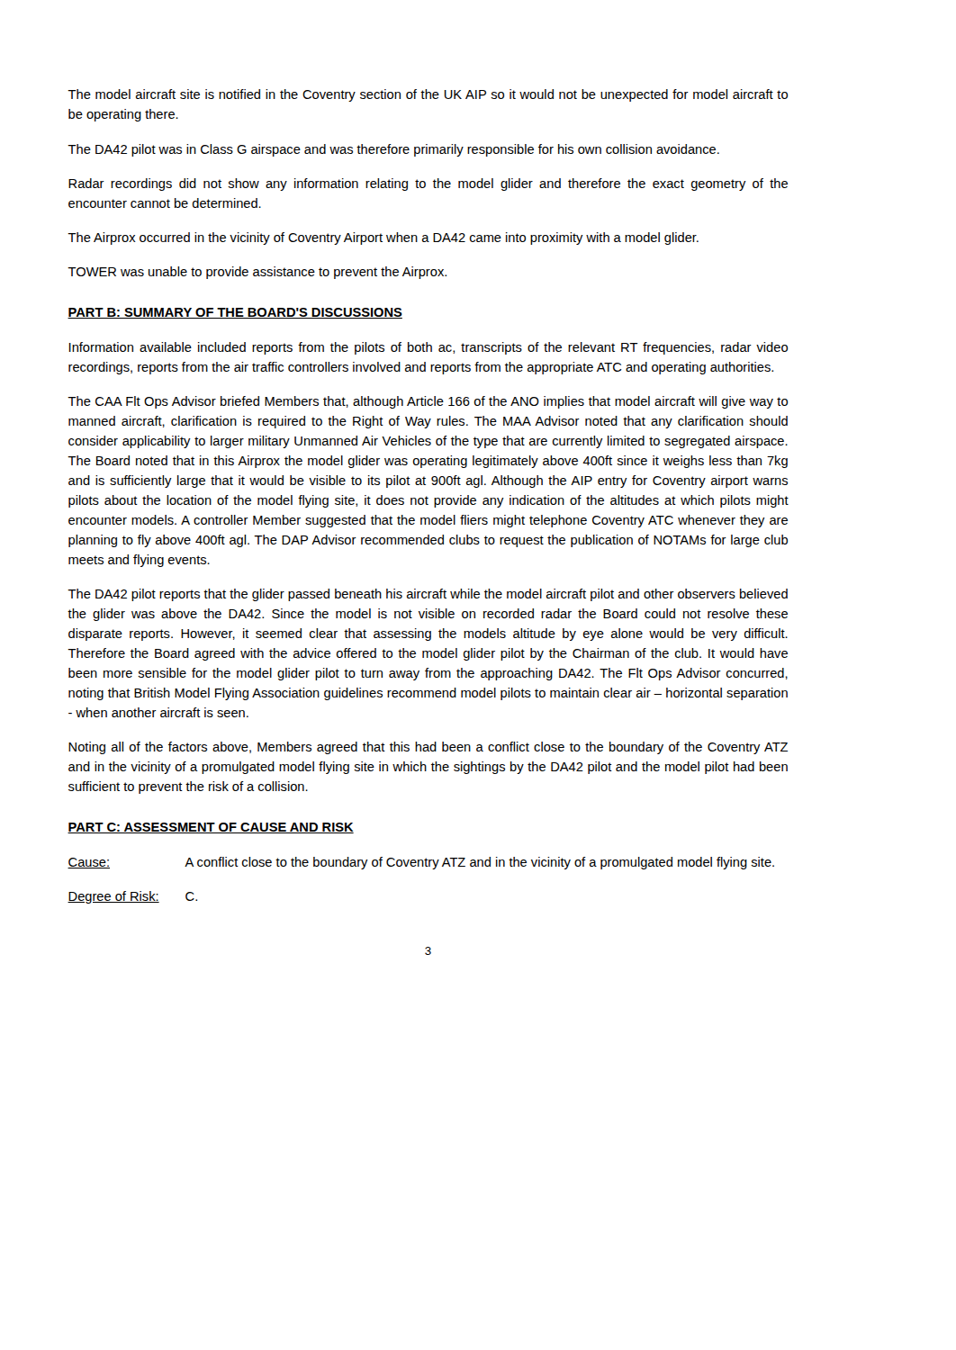The model aircraft site is notified in the Coventry section of the UK AIP so it would not be unexpected for model aircraft to be operating there.
The DA42 pilot was in Class G airspace and was therefore primarily responsible for his own collision avoidance.
Radar recordings did not show any information relating to the model glider and therefore the exact geometry of the encounter cannot be determined.
The Airprox occurred in the vicinity of Coventry Airport when a DA42 came into proximity with a model glider.
TOWER was unable to provide assistance to prevent the Airprox.
PART B: SUMMARY OF THE BOARD'S DISCUSSIONS
Information available included reports from the pilots of both ac, transcripts of the relevant RT frequencies, radar video recordings, reports from the air traffic controllers involved and reports from the appropriate ATC and operating authorities.
The CAA Flt Ops Advisor briefed Members that, although Article 166 of the ANO implies that model aircraft will give way to manned aircraft, clarification is required to the Right of Way rules. The MAA Advisor noted that any clarification should consider applicability to larger military Unmanned Air Vehicles of the type that are currently limited to segregated airspace. The Board noted that in this Airprox the model glider was operating legitimately above 400ft since it weighs less than 7kg and is sufficiently large that it would be visible to its pilot at 900ft agl. Although the AIP entry for Coventry airport warns pilots about the location of the model flying site, it does not provide any indication of the altitudes at which pilots might encounter models. A controller Member suggested that the model fliers might telephone Coventry ATC whenever they are planning to fly above 400ft agl. The DAP Advisor recommended clubs to request the publication of NOTAMs for large club meets and flying events.
The DA42 pilot reports that the glider passed beneath his aircraft while the model aircraft pilot and other observers believed the glider was above the DA42. Since the model is not visible on recorded radar the Board could not resolve these disparate reports. However, it seemed clear that assessing the models altitude by eye alone would be very difficult. Therefore the Board agreed with the advice offered to the model glider pilot by the Chairman of the club. It would have been more sensible for the model glider pilot to turn away from the approaching DA42. The Flt Ops Advisor concurred, noting that British Model Flying Association guidelines recommend model pilots to maintain clear air – horizontal separation - when another aircraft is seen.
Noting all of the factors above, Members agreed that this had been a conflict close to the boundary of the Coventry ATZ and in the vicinity of a promulgated model flying site in which the sightings by the DA42 pilot and the model pilot had been sufficient to prevent the risk of a collision.
PART C: ASSESSMENT OF CAUSE AND RISK
Cause:
A conflict close to the boundary of Coventry ATZ and in the vicinity of a promulgated model flying site.
Degree of Risk:
C.
3